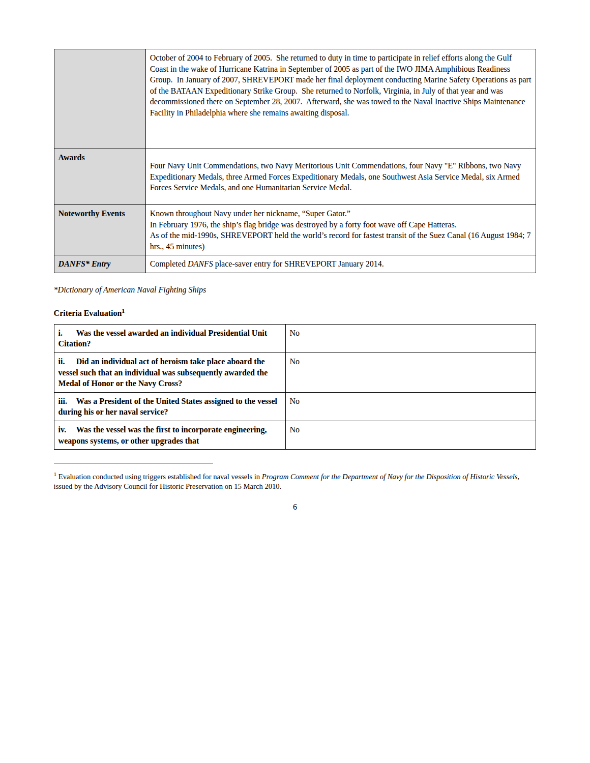| | October of 2004 to February of 2005. She returned to duty in time to participate in relief efforts along the Gulf Coast in the wake of Hurricane Katrina in September of 2005 as part of the IWO JIMA Amphibious Readiness Group. In January of 2007, SHREVEPORT made her final deployment conducting Marine Safety Operations as part of the BATAAN Expeditionary Strike Group. She returned to Norfolk, Virginia, in July of that year and was decommissioned there on September 28, 2007. Afterward, she was towed to the Naval Inactive Ships Maintenance Facility in Philadelphia where she remains awaiting disposal. |
| Awards | Four Navy Unit Commendations, two Navy Meritorious Unit Commendations, four Navy "E" Ribbons, two Navy Expeditionary Medals, three Armed Forces Expeditionary Medals, one Southwest Asia Service Medal, six Armed Forces Service Medals, and one Humanitarian Service Medal. |
| Noteworthy Events | Known throughout Navy under her nickname, “Super Gator.” In February 1976, the ship’s flag bridge was destroyed by a forty foot wave off Cape Hatteras. As of the mid-1990s, SHREVEPORT held the world’s record for fastest transit of the Suez Canal (16 August 1984; 7 hrs., 45 minutes) |
| DANFS* Entry | Completed DANFS place-saver entry for SHREVEPORT January 2014. |
*Dictionary of American Naval Fighting Ships
Criteria Evaluation1
| i. Was the vessel awarded an individual Presidential Unit Citation? | No |
| ii. Did an individual act of heroism take place aboard the vessel such that an individual was subsequently awarded the Medal of Honor or the Navy Cross? | No |
| iii. Was a President of the United States assigned to the vessel during his or her naval service? | No |
| iv. Was the vessel was the first to incorporate engineering, weapons systems, or other upgrades that | No |
1 Evaluation conducted using triggers established for naval vessels in Program Comment for the Department of Navy for the Disposition of Historic Vessels, issued by the Advisory Council for Historic Preservation on 15 March 2010.
6